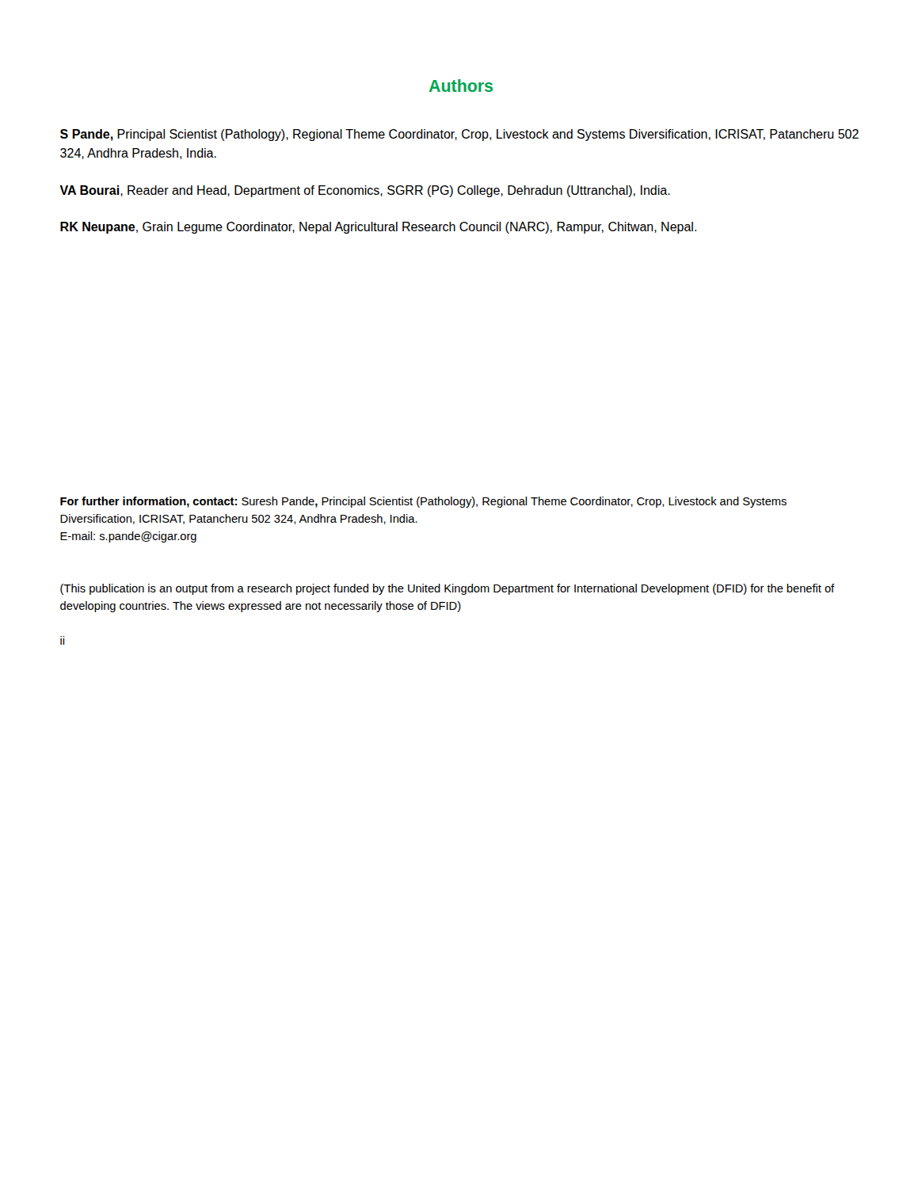Authors
S Pande, Principal Scientist (Pathology), Regional Theme Coordinator, Crop, Livestock and Systems Diversification, ICRISAT, Patancheru 502 324, Andhra Pradesh, India.
VA Bourai, Reader and Head, Department of Economics, SGRR (PG) College, Dehradun (Uttranchal), India.
RK Neupane, Grain Legume Coordinator, Nepal Agricultural Research Council (NARC), Rampur, Chitwan, Nepal.
For further information, contact: Suresh Pande, Principal Scientist (Pathology), Regional Theme Coordinator, Crop, Livestock and Systems Diversification, ICRISAT, Patancheru 502 324, Andhra Pradesh, India.
E-mail: s.pande@cigar.org
(This publication is an output from a research project funded by the United Kingdom Department for International Development (DFID) for the benefit of developing countries. The views expressed are not necessarily those of DFID)
ii